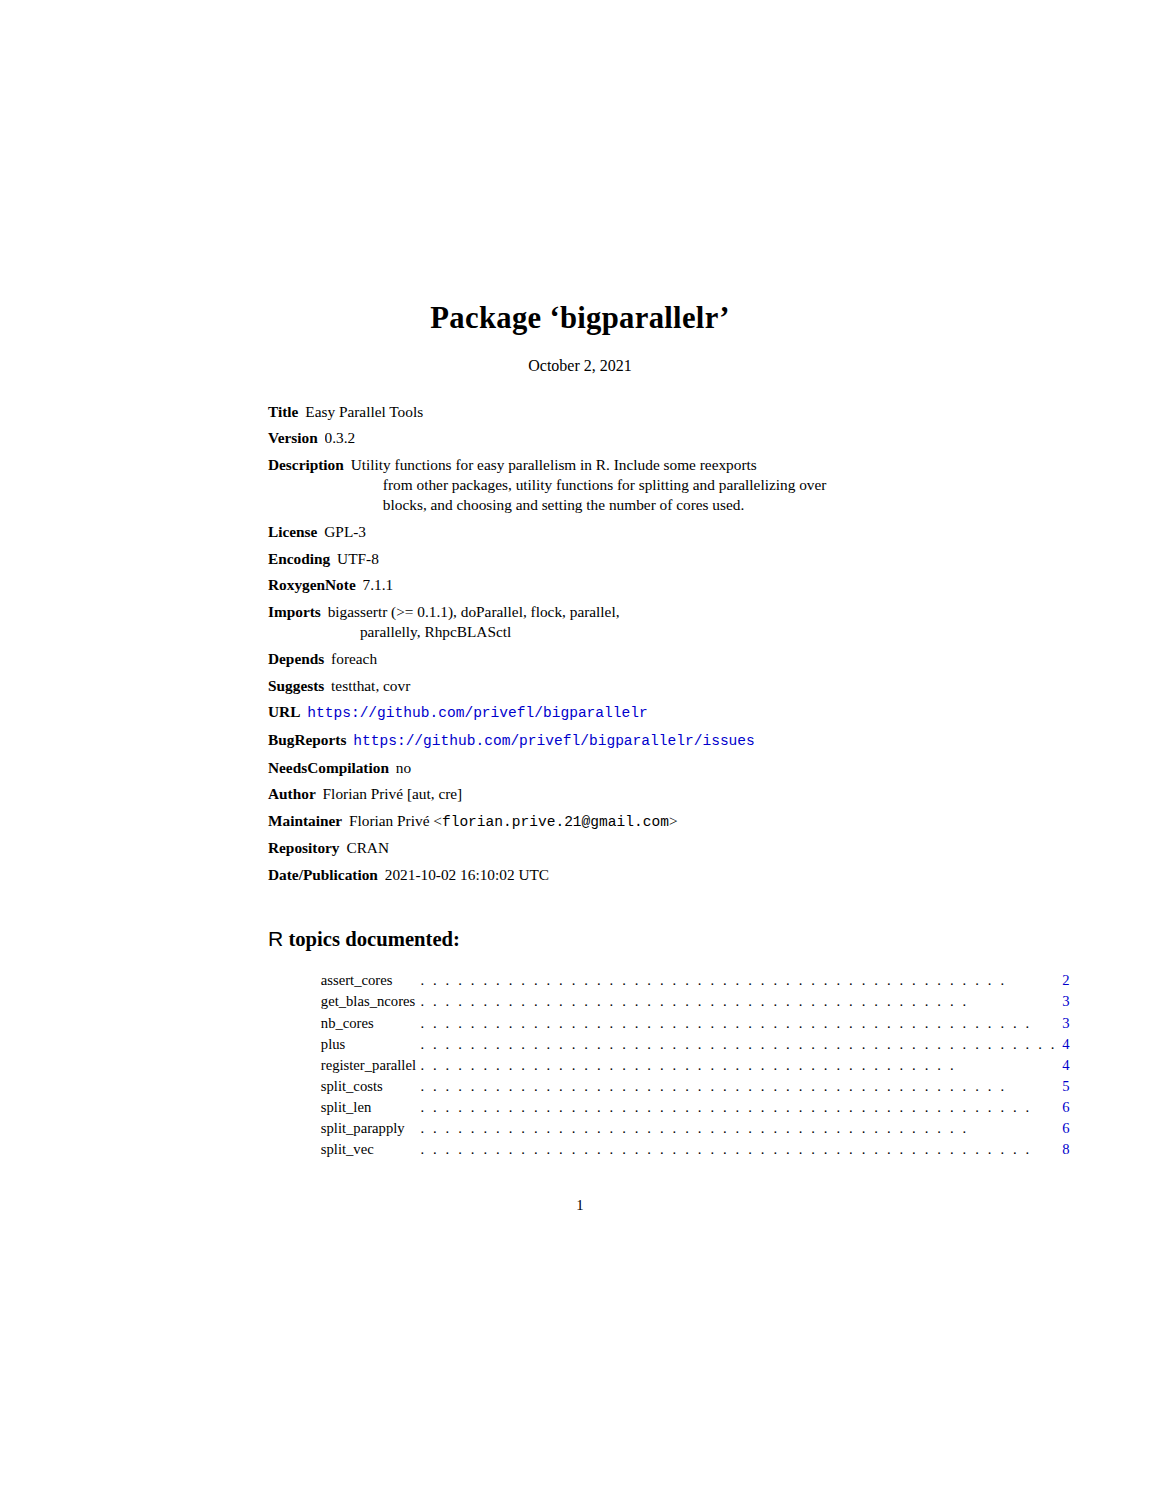Package ‘bigparallelr’
October 2, 2021
Title
Easy Parallel Tools
Version
0.3.2
Description
Utility functions for easy parallelism in R. Include some reexports from other packages, utility functions for splitting and parallelizing over blocks, and choosing and setting the number of cores used.
License
GPL-3
Encoding
UTF-8
RoxygenNote
7.1.1
Imports
bigassertr (>= 0.1.1), doParallel, flock, parallel, parallelly, RhpcBLASctl
Depends
foreach
Suggests
testthat, covr
URL
https://github.com/privefl/bigparallelr
BugReports
https://github.com/privefl/bigparallelr/issues
NeedsCompilation
no
Author
Florian Privé [aut, cre]
Maintainer
Florian Privé <florian.prive.21@gmail.com>
Repository
CRAN
Date/Publication
2021-10-02 16:10:02 UTC
R topics documented:
| assert_cores | . . . . . . . . . . . . . . . . . . . . . . . . . . . . . . . . . . . . . . . . . . . . . . . | 2 |
| get_blas_ncores | . . . . . . . . . . . . . . . . . . . . . . . . . . . . . . . . . . . . . . . . . . . . | 3 |
| nb_cores | . . . . . . . . . . . . . . . . . . . . . . . . . . . . . . . . . . . . . . . . . . . . . . . . . | 3 |
| plus | . . . . . . . . . . . . . . . . . . . . . . . . . . . . . . . . . . . . . . . . . . . . . . . . . . . | 4 |
| register_parallel | . . . . . . . . . . . . . . . . . . . . . . . . . . . . . . . . . . . . . . . . . . . | 4 |
| split_costs | . . . . . . . . . . . . . . . . . . . . . . . . . . . . . . . . . . . . . . . . . . . . . . . | 5 |
| split_len | . . . . . . . . . . . . . . . . . . . . . . . . . . . . . . . . . . . . . . . . . . . . . . . . . | 6 |
| split_parapply | . . . . . . . . . . . . . . . . . . . . . . . . . . . . . . . . . . . . . . . . . . . . | 6 |
| split_vec | . . . . . . . . . . . . . . . . . . . . . . . . . . . . . . . . . . . . . . . . . . . . . . . . . | 8 |
1